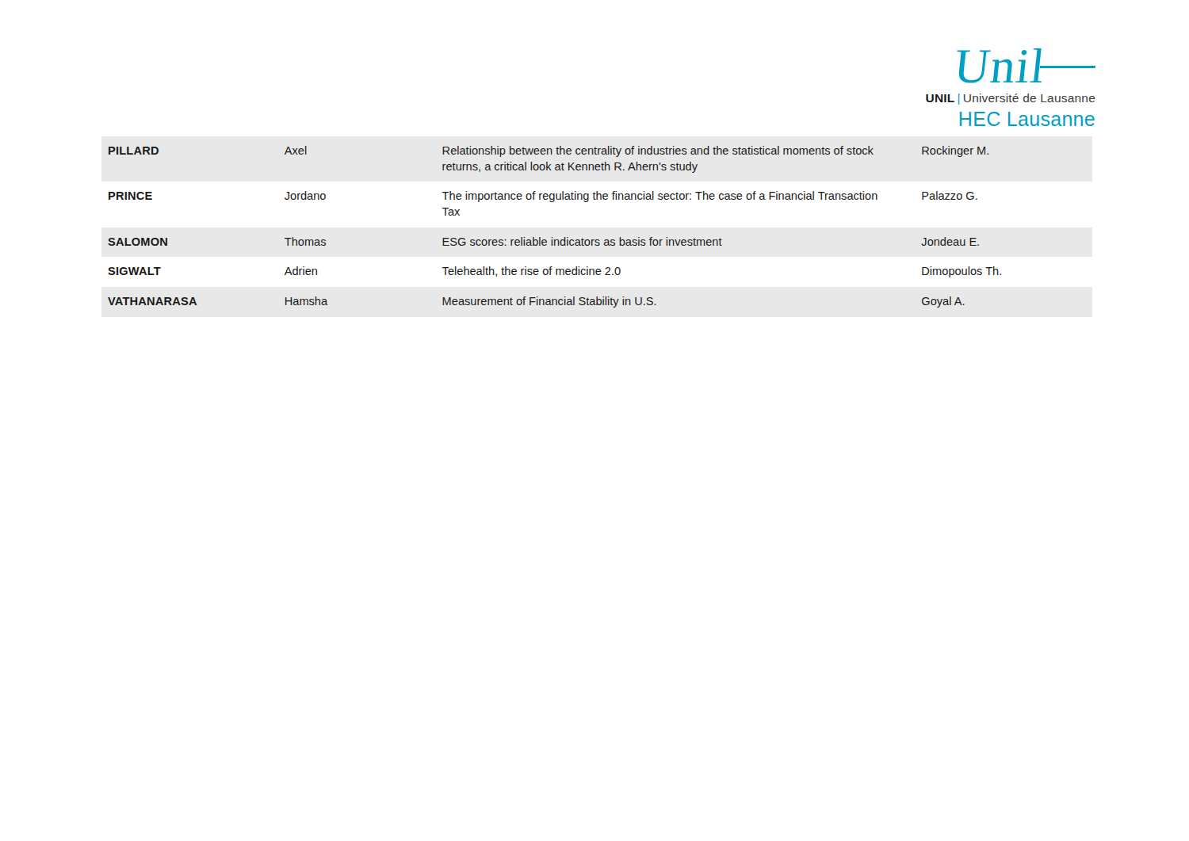Unil
UNIL|Université de Lausanne
HEC Lausanne
| PILLARD | Axel | Relationship between the centrality of industries and the statistical moments of stock returns, a critical look at Kenneth R. Ahern's study | Rockinger M. |
| PRINCE | Jordano | The importance of regulating the financial sector: The case of a Financial Transaction Tax | Palazzo G. |
| SALOMON | Thomas | ESG scores: reliable indicators as basis for investment | Jondeau E. |
| SIGWALT | Adrien | Telehealth, the rise of medicine 2.0 | Dimopoulos Th. |
| VATHANARASA | Hamsha | Measurement of Financial Stability in U.S. | Goyal A. |